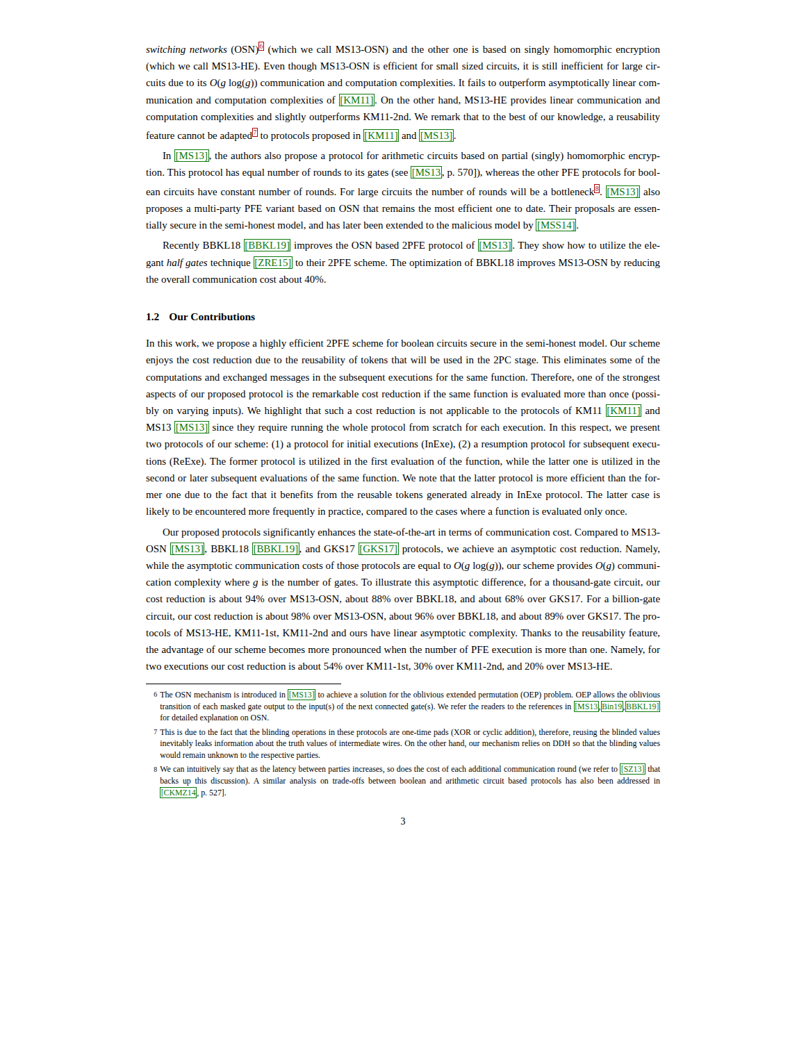switching networks (OSN)6 (which we call MS13-OSN) and the other one is based on singly homomorphic encryption (which we call MS13-HE). Even though MS13-OSN is efficient for small sized circuits, it is still inefficient for large circuits due to its O(g log(g)) communication and computation complexities. It fails to outperform asymptotically linear communication and computation complexities of [KM11]. On the other hand, MS13-HE provides linear communication and computation complexities and slightly outperforms KM11-2nd. We remark that to the best of our knowledge, a reusability feature cannot be adapted7 to protocols proposed in [KM11] and [MS13].
In [MS13], the authors also propose a protocol for arithmetic circuits based on partial (singly) homomorphic encryption. This protocol has equal number of rounds to its gates (see [MS13, p. 570]), whereas the other PFE protocols for boolean circuits have constant number of rounds. For large circuits the number of rounds will be a bottleneck8. [MS13] also proposes a multi-party PFE variant based on OSN that remains the most efficient one to date. Their proposals are essentially secure in the semi-honest model, and has later been extended to the malicious model by [MSS14].
Recently BBKL18 [BBKL19] improves the OSN based 2PFE protocol of [MS13]. They show how to utilize the elegant half gates technique [ZRE15] to their 2PFE scheme. The optimization of BBKL18 improves MS13-OSN by reducing the overall communication cost about 40%.
1.2 Our Contributions
In this work, we propose a highly efficient 2PFE scheme for boolean circuits secure in the semi-honest model. Our scheme enjoys the cost reduction due to the reusability of tokens that will be used in the 2PC stage. This eliminates some of the computations and exchanged messages in the subsequent executions for the same function. Therefore, one of the strongest aspects of our proposed protocol is the remarkable cost reduction if the same function is evaluated more than once (possibly on varying inputs). We highlight that such a cost reduction is not applicable to the protocols of KM11 [KM11] and MS13 [MS13] since they require running the whole protocol from scratch for each execution. In this respect, we present two protocols of our scheme: (1) a protocol for initial executions (InExe), (2) a resumption protocol for subsequent executions (ReExe). The former protocol is utilized in the first evaluation of the function, while the latter one is utilized in the second or later subsequent evaluations of the same function. We note that the latter protocol is more efficient than the former one due to the fact that it benefits from the reusable tokens generated already in InExe protocol. The latter case is likely to be encountered more frequently in practice, compared to the cases where a function is evaluated only once.
Our proposed protocols significantly enhances the state-of-the-art in terms of communication cost. Compared to MS13-OSN [MS13], BBKL18 [BBKL19], and GKS17 [GKS17] protocols, we achieve an asymptotic cost reduction. Namely, while the asymptotic communication costs of those protocols are equal to O(g log(g)), our scheme provides O(g) communication complexity where g is the number of gates. To illustrate this asymptotic difference, for a thousand-gate circuit, our cost reduction is about 94% over MS13-OSN, about 88% over BBKL18, and about 68% over GKS17. For a billion-gate circuit, our cost reduction is about 98% over MS13-OSN, about 96% over BBKL18, and about 89% over GKS17. The protocols of MS13-HE, KM11-1st, KM11-2nd and ours have linear asymptotic complexity. Thanks to the reusability feature, the advantage of our scheme becomes more pronounced when the number of PFE execution is more than one. Namely, for two executions our cost reduction is about 54% over KM11-1st, 30% over KM11-2nd, and 20% over MS13-HE.
6
The OSN mechanism is introduced in [MS13] to achieve a solution for the oblivious extended permutation (OEP) problem. OEP allows the oblivious transition of each masked gate output to the input(s) of the next connected gate(s). We refer the readers to the references in [MS13,Bin19,BBKL19] for detailed explanation on OSN.
7
This is due to the fact that the blinding operations in these protocols are one-time pads (XOR or cyclic addition), therefore, reusing the blinded values inevitably leaks information about the truth values of intermediate wires. On the other hand, our mechanism relies on DDH so that the blinding values would remain unknown to the respective parties.
8
We can intuitively say that as the latency between parties increases, so does the cost of each additional communication round (we refer to [SZ13] that backs up this discussion). A similar analysis on trade-offs between boolean and arithmetic circuit based protocols has also been addressed in [CKMZ14, p. 527].
3